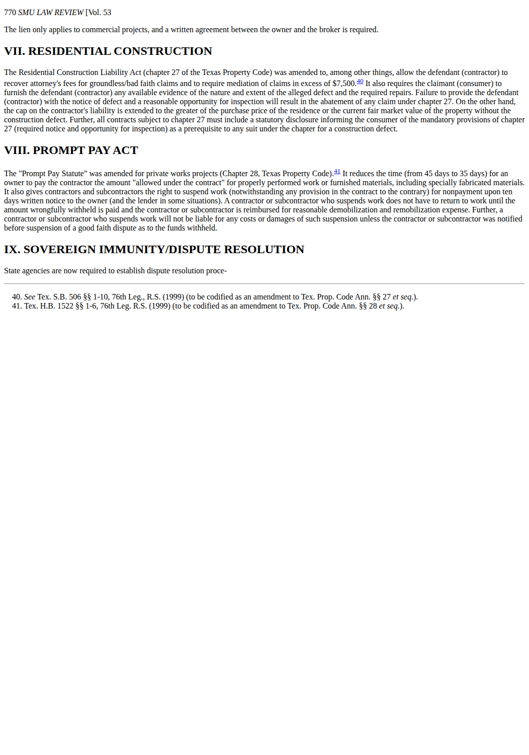770 SMU LAW REVIEW [Vol. 53
The lien only applies to commercial projects, and a written agreement between the owner and the broker is required.
VII. RESIDENTIAL CONSTRUCTION
The Residential Construction Liability Act (chapter 27 of the Texas Property Code) was amended to, among other things, allow the defendant (contractor) to recover attorney's fees for groundless/bad faith claims and to require mediation of claims in excess of $7,500.40 It also requires the claimant (consumer) to furnish the defendant (contractor) any available evidence of the nature and extent of the alleged defect and the required repairs. Failure to provide the defendant (contractor) with the notice of defect and a reasonable opportunity for inspection will result in the abatement of any claim under chapter 27. On the other hand, the cap on the contractor's liability is extended to the greater of the purchase price of the residence or the current fair market value of the property without the construction defect. Further, all contracts subject to chapter 27 must include a statutory disclosure informing the consumer of the mandatory provisions of chapter 27 (required notice and opportunity for inspection) as a prerequisite to any suit under the chapter for a construction defect.
VIII. PROMPT PAY ACT
The "Prompt Pay Statute" was amended for private works projects (Chapter 28, Texas Property Code).41 It reduces the time (from 45 days to 35 days) for an owner to pay the contractor the amount "allowed under the contract" for properly performed work or furnished materials, including specially fabricated materials. It also gives contractors and subcontractors the right to suspend work (notwithstanding any provision in the contract to the contrary) for nonpayment upon ten days written notice to the owner (and the lender in some situations). A contractor or subcontractor who suspends work does not have to return to work until the amount wrongfully withheld is paid and the contractor or subcontractor is reimbursed for reasonable demobilization and remobilization expense. Further, a contractor or subcontractor who suspends work will not be liable for any costs or damages of such suspension unless the contractor or subcontractor was notified before suspension of a good faith dispute as to the funds withheld.
IX. SOVEREIGN IMMUNITY/DISPUTE RESOLUTION
State agencies are now required to establish dispute resolution proce-
See Tex. S.B. 506 §§ 1-10, 76th Leg., R.S. (1999) (to be codified as an amendment to Tex. Prop. Code Ann. §§ 27 et seq.).
Tex. H.B. 1522 §§ 1-6, 76th Leg. R.S. (1999) (to be codified as an amendment to Tex. Prop. Code Ann. §§ 28 et seq.).